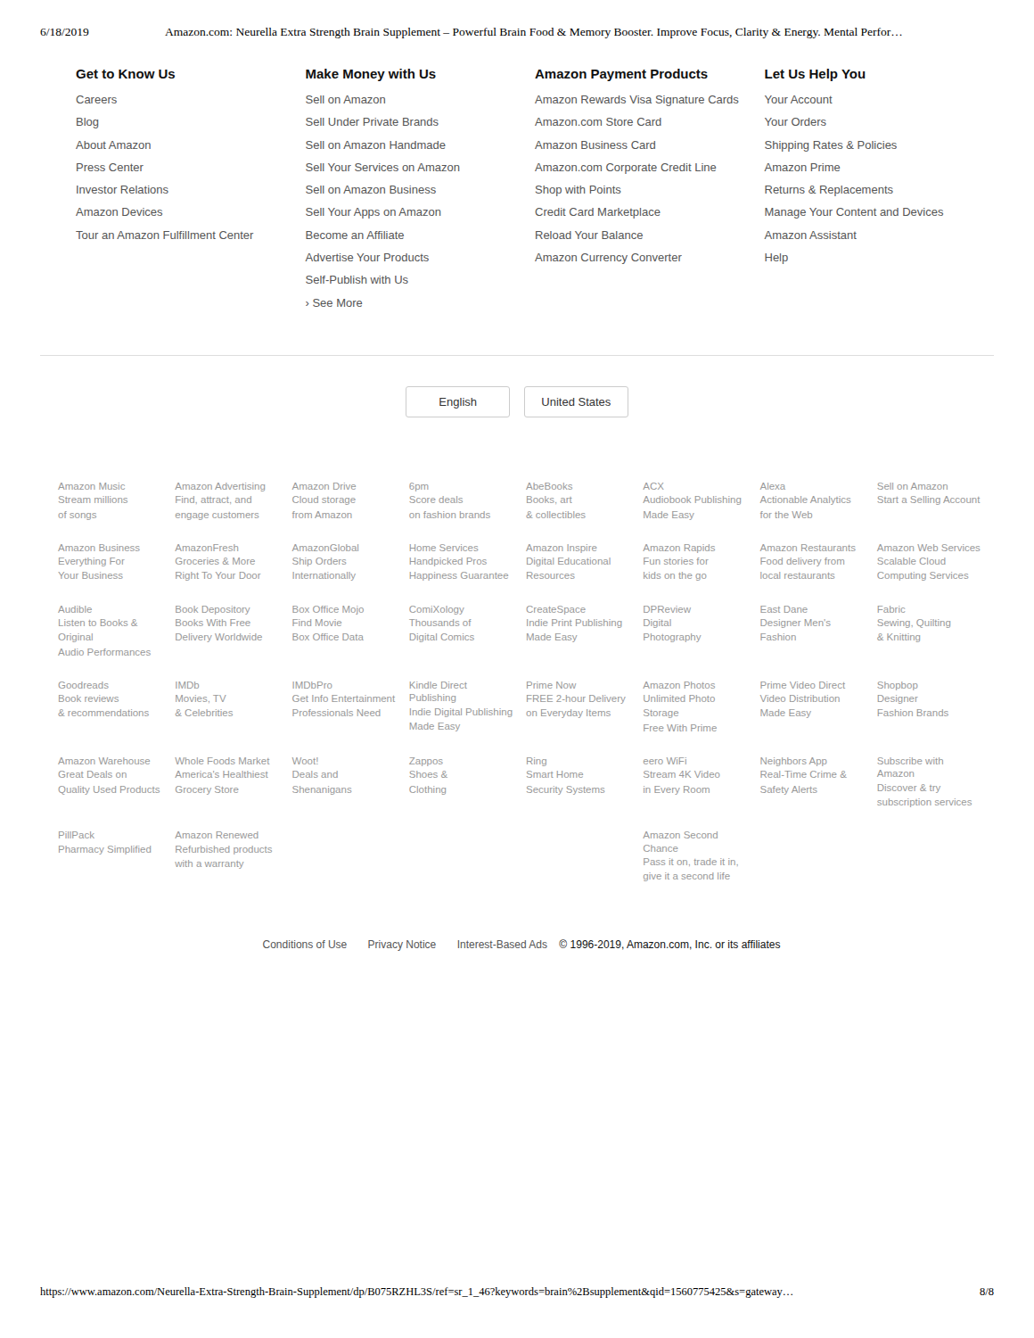6/18/2019 Amazon.com: Neurella Extra Strength Brain Supplement – Powerful Brain Food & Memory Booster. Improve Focus, Clarity & Energy. Mental Perfor…
Get to Know Us
Careers
Blog
About Amazon
Press Center
Investor Relations
Amazon Devices
Tour an Amazon Fulfillment Center
Make Money with Us
Sell on Amazon
Sell Under Private Brands
Sell on Amazon Handmade
Sell Your Services on Amazon
Sell on Amazon Business
Sell Your Apps on Amazon
Become an Affiliate
Advertise Your Products
Self-Publish with Us
› See More
Amazon Payment Products
Amazon Rewards Visa Signature Cards
Amazon.com Store Card
Amazon Business Card
Amazon.com Corporate Credit Line
Shop with Points
Credit Card Marketplace
Reload Your Balance
Amazon Currency Converter
Let Us Help You
Your Account
Your Orders
Shipping Rates & Policies
Amazon Prime
Returns & Replacements
Manage Your Content and Devices
Amazon Assistant
Help
English United States
Amazon Music Stream millions
of songs
Amazon Advertising Find, attract, and
engage customers
Amazon Drive Cloud storage
from Amazon
6pm Score deals
on fashion brands
AbeBooks Books, art
& collectibles
ACX Audiobook Publishing
Made Easy
Alexa Actionable Analytics
for the Web
Sell on Amazon Start a Selling Account
Amazon Business Everything For
Your Business
AmazonFresh Groceries & More
Right To Your Door
AmazonGlobal Ship Orders
Internationally
Home Services Handpicked Pros
Happiness Guarantee
Amazon Inspire Digital Educational
Resources
Amazon Rapids Fun stories for
kids on the go
Amazon Restaurants Food delivery from
local restaurants
Amazon Web Services Scalable Cloud
Computing Services
Audible Listen to Books & Original
Audio Performances
Book Depository Books With Free
Delivery Worldwide
Box Office Mojo Find Movie
Box Office Data
ComiXology Thousands of
Digital Comics
CreateSpace Indie Print Publishing
Made Easy
DPReview Digital
Photography
East Dane Designer Men's
Fashion
Fabric Sewing, Quilting
& Knitting
Goodreads Book reviews
& recommendations
IMDb Movies, TV
& Celebrities
IMDbPro Get Info Entertainment
Professionals Need
Kindle Direct Publishing Indie Digital Publishing
Made Easy
Prime Now FREE 2-hour Delivery
on Everyday Items
Amazon Photos Unlimited Photo Storage
Free With Prime
Prime Video Direct Video Distribution
Made Easy
Shopbop Designer
Fashion Brands
Amazon Warehouse Great Deals on
Quality Used Products
Whole Foods Market America's Healthiest
Grocery Store
Woot!Deals and
Shenanigans
Zappos Shoes &
Clothing
Ring Smart Home
Security Systems
eero WiFi Stream 4K Video
in Every Room
Neighbors App Real-Time Crime & Safety Alerts
Subscribe with Amazon Discover & try
subscription services
PillPack Pharmacy Simplified
Amazon Renewed Refurbished products
with a warranty
Amazon Second Chance Pass it on, trade it in,
give it a second life
Conditions of Use Privacy Notice Interest-Based Ads © 1996-2019, Amazon.com, Inc. or its affiliates
https://www.amazon.com/Neurella-Extra-Strength-Brain-Supplement/dp/B075RZHL3S/ref=sr_1_46?keywords=brain%2Bsupplement&qid=1560775425&s=gateway… 8/8